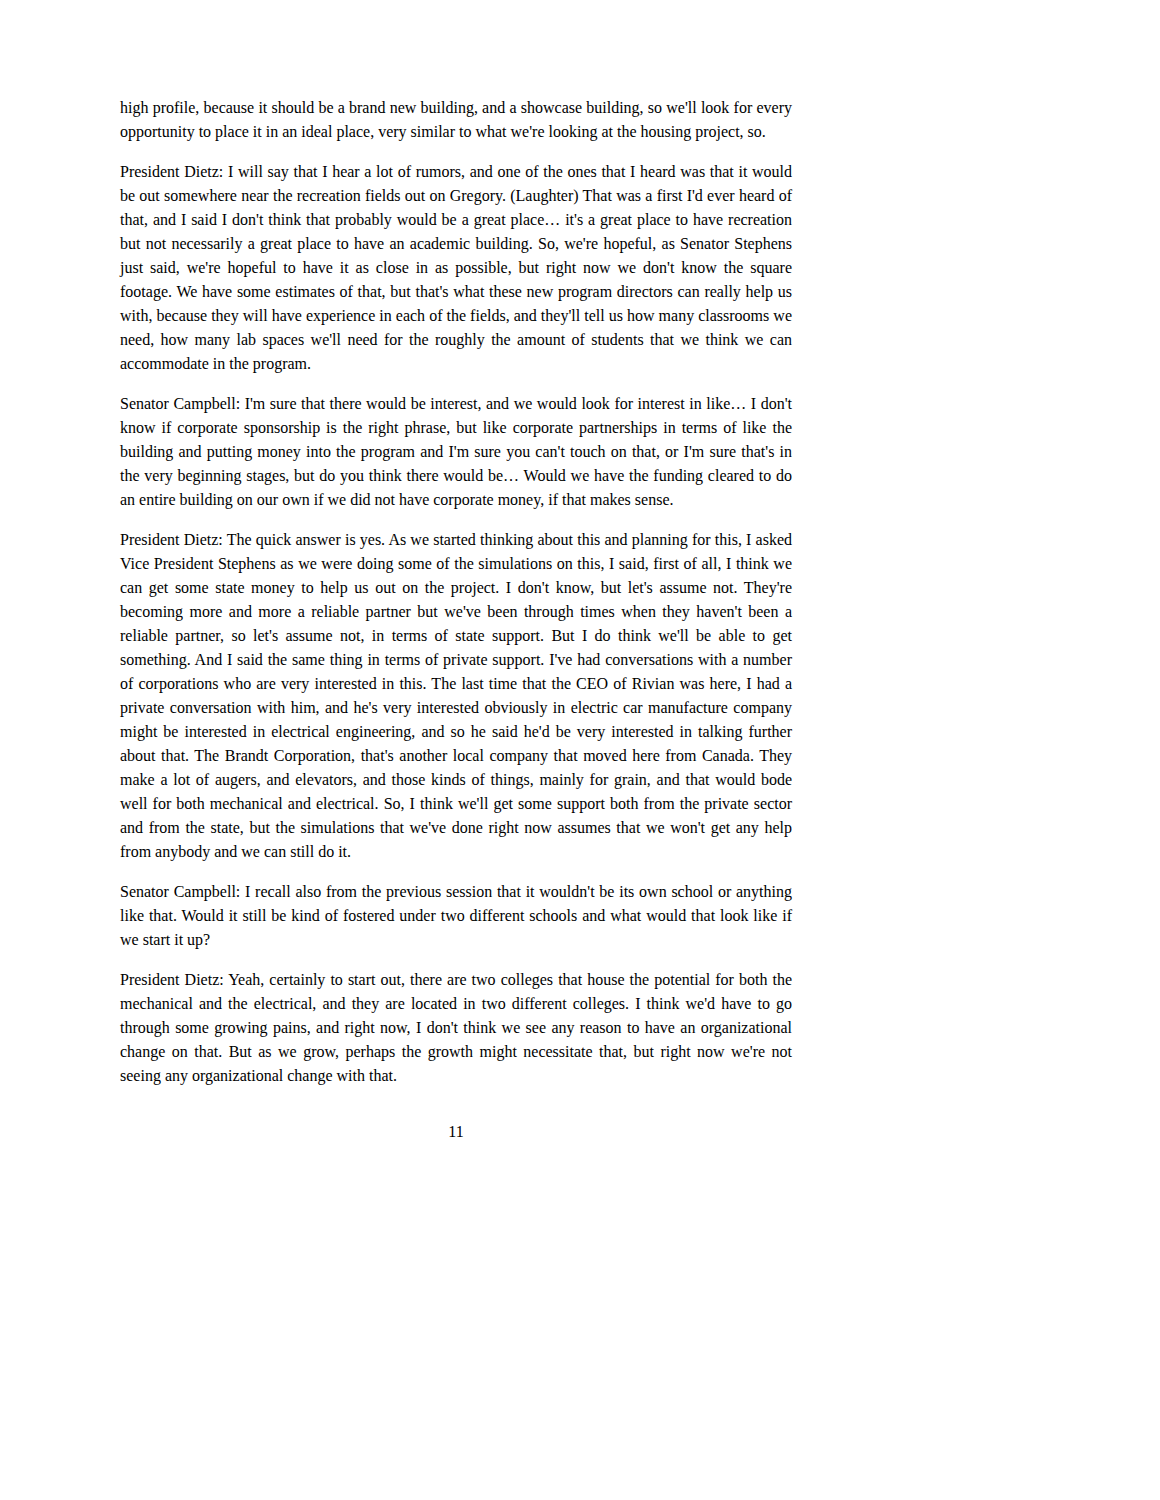high profile, because it should be a brand new building, and a showcase building, so we'll look for every opportunity to place it in an ideal place, very similar to what we're looking at the housing project, so.
President Dietz: I will say that I hear a lot of rumors, and one of the ones that I heard was that it would be out somewhere near the recreation fields out on Gregory. (Laughter) That was a first I'd ever heard of that, and I said I don't think that probably would be a great place… it's a great place to have recreation but not necessarily a great place to have an academic building. So, we're hopeful, as Senator Stephens just said, we're hopeful to have it as close in as possible, but right now we don't know the square footage. We have some estimates of that, but that's what these new program directors can really help us with, because they will have experience in each of the fields, and they'll tell us how many classrooms we need, how many lab spaces we'll need for the roughly the amount of students that we think we can accommodate in the program.
Senator Campbell: I'm sure that there would be interest, and we would look for interest in like… I don't know if corporate sponsorship is the right phrase, but like corporate partnerships in terms of like the building and putting money into the program and I'm sure you can't touch on that, or I'm sure that's in the very beginning stages, but do you think there would be… Would we have the funding cleared to do an entire building on our own if we did not have corporate money, if that makes sense.
President Dietz: The quick answer is yes. As we started thinking about this and planning for this, I asked Vice President Stephens as we were doing some of the simulations on this, I said, first of all, I think we can get some state money to help us out on the project. I don't know, but let's assume not. They're becoming more and more a reliable partner but we've been through times when they haven't been a reliable partner, so let's assume not, in terms of state support. But I do think we'll be able to get something. And I said the same thing in terms of private support. I've had conversations with a number of corporations who are very interested in this. The last time that the CEO of Rivian was here, I had a private conversation with him, and he's very interested obviously in electric car manufacture company might be interested in electrical engineering, and so he said he'd be very interested in talking further about that. The Brandt Corporation, that's another local company that moved here from Canada. They make a lot of augers, and elevators, and those kinds of things, mainly for grain, and that would bode well for both mechanical and electrical. So, I think we'll get some support both from the private sector and from the state, but the simulations that we've done right now assumes that we won't get any help from anybody and we can still do it.
Senator Campbell: I recall also from the previous session that it wouldn't be its own school or anything like that. Would it still be kind of fostered under two different schools and what would that look like if we start it up?
President Dietz: Yeah, certainly to start out, there are two colleges that house the potential for both the mechanical and the electrical, and they are located in two different colleges. I think we'd have to go through some growing pains, and right now, I don't think we see any reason to have an organizational change on that. But as we grow, perhaps the growth might necessitate that, but right now we're not seeing any organizational change with that.
11